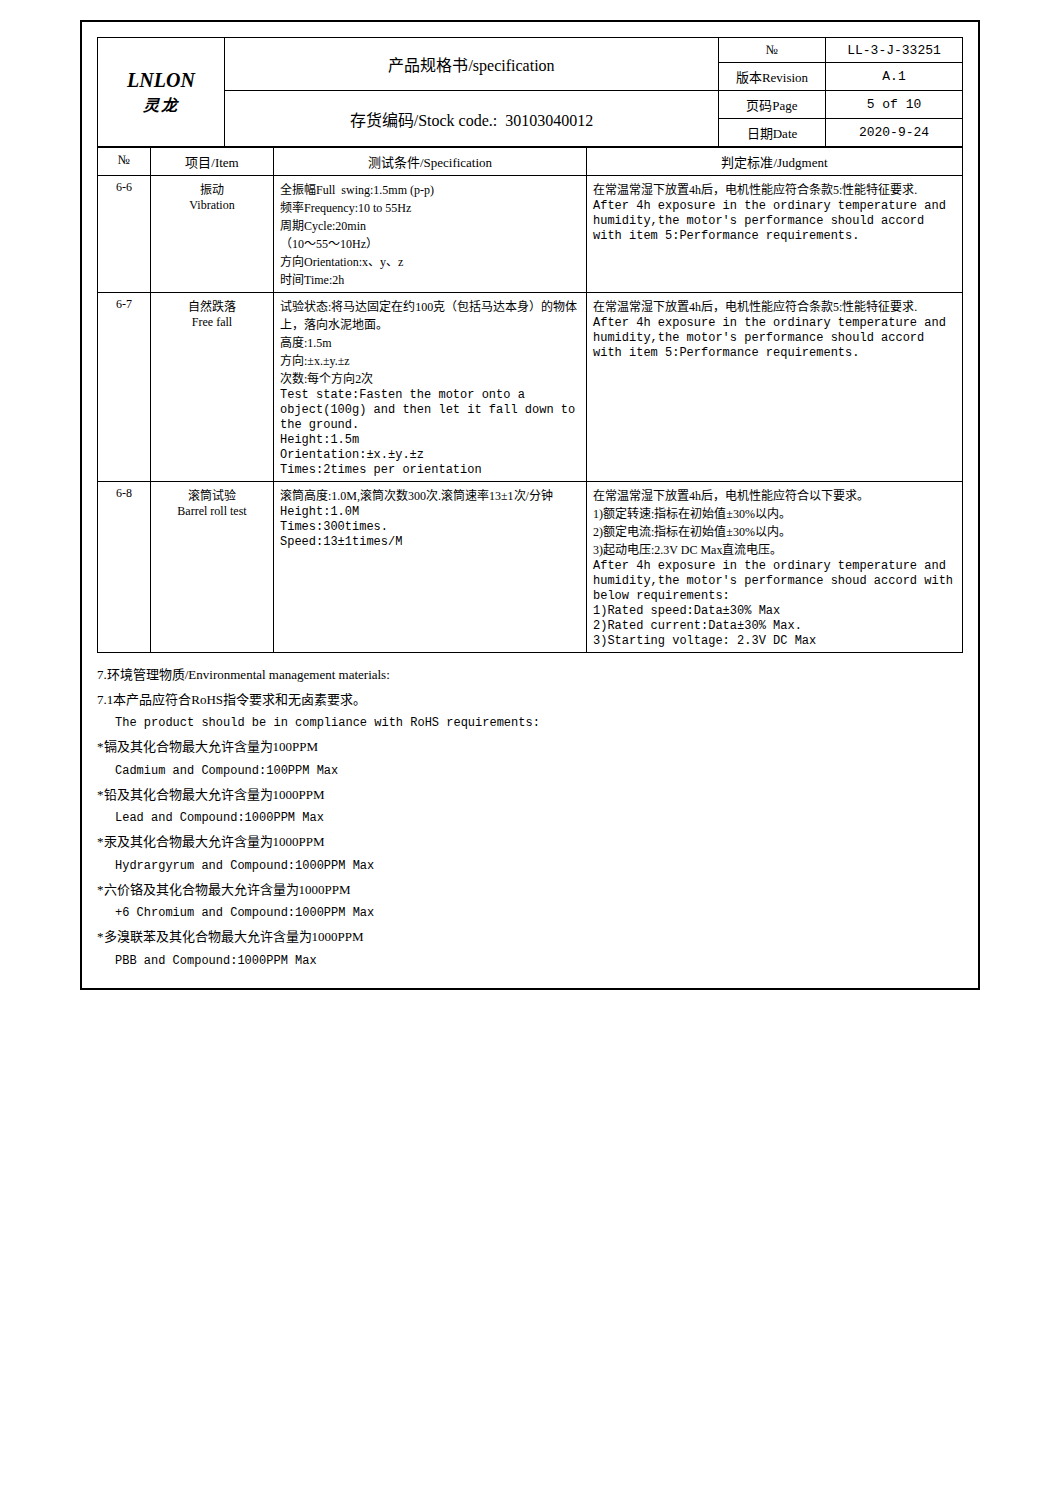| LNLON 灵龙 | 产品规格书/specification | № | LL-3-J-33251 |
| 版本Revision | A.1 |
| 存货编码/Stock code.: 30103040012 | 页码Page | 5 of 10 |
| 日期Date | 2020-9-24 |
| № | 项目/Item | 测试条件/Specification | 判定标准/Judgment |
| --- | --- | --- | --- |
| 6-6 | 振动 Vibration | 全振幅Full swing:1.5mm (p-p) 频率Frequency:10 to 55Hz 周期Cycle:20min （10～55～10Hz） 方向Orientation:x、y、z 时间Time:2h | 在常温常湿下放置4h后，电机性能应符合条款5:性能特征要求. After 4h exposure in the ordinary temperature and humidity,the motor's performance should accord with item 5:Performance requirements. |
| 6-7 | 自然跌落 Free fall | 试验状态:将马达固定在约100克（包括马达本身）的物体上，落向水泥地面。 高度:1.5m 方向:±x.±y.±z 次数:每个方向2次 Test state:Fasten the motor onto a object(100g) and then let it fall down to the ground. Height:1.5m Orientation:±x.±y.±z Times:2times per orientation | 在常温常湿下放置4h后，电机性能应符合条款5:性能特征要求. After 4h exposure in the ordinary temperature and humidity,the motor's performance should accord with item 5:Performance requirements. |
| 6-8 | 滚筒试验 Barrel roll test | 滚筒高度:1.0M,滚筒次数300次.滚筒速率13±1次/分钟 Height:1.0M Times:300times. Speed:13±1times/M | 在常温常湿下放置4h后，电机性能应符合以下要求。 1)额定转速:指标在初始值±30%以内。 2)额定电流:指标在初始值±30%以内。 3)起动电压:2.3V DC Max直流电压。 After 4h exposure in the ordinary temperature and humidity,the motor's performance shoud accord with below requirements: 1)Rated speed:Data±30% Max 2)Rated current:Data±30% Max. 3)Starting voltage: 2.3V DC Max |
7.环境管理物质/Environmental management materials:
7.1本产品应符合RoHS指令要求和无卤素要求。
The product should be in compliance with RoHS requirements:
*镉及其化合物最大允许含量为100PPM
Cadmium and Compound:100PPM Max
*铅及其化合物最大允许含量为1000PPM
Lead and Compound:1000PPM Max
*汞及其化合物最大允许含量为1000PPM
Hydrargyrum and Compound:1000PPM Max
*六价铬及其化合物最大允许含量为1000PPM
+6 Chromium and Compound:1000PPM Max
*多溴联苯及其化合物最大允许含量为1000PPM
PBB and Compound:1000PPM Max